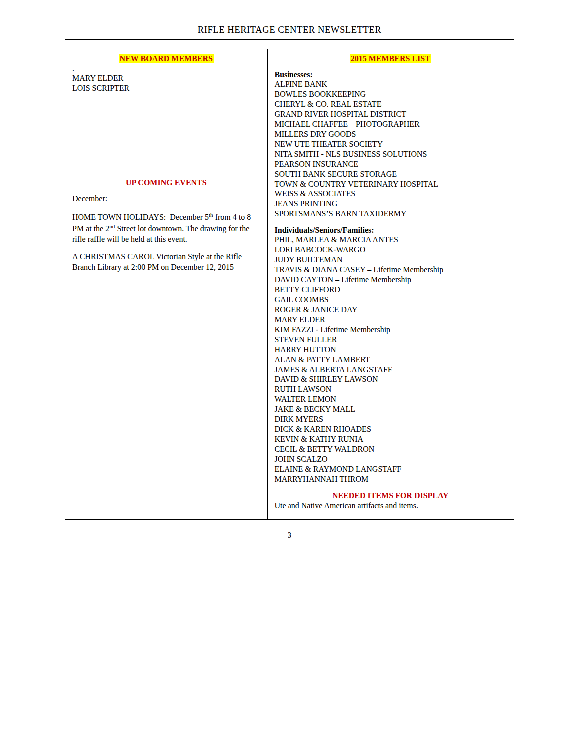RIFLE HERITAGE CENTER NEWSLETTER
| NEW BOARD MEMBERS . MARY ELDER LOIS SCRIPTER UP COMING EVENTS December: HOME TOWN HOLIDAYS: December 5 th from 4 to 8 PM at the 2 nd Street lot downtown. The drawing for the rifle raffle will be held at this event. A CHRISTMAS CAROL Victorian Style at the Rifle Branch Library at 2:00 PM on December 12, 2015 | 2015 MEMBERS LIST Businesses: ALPINE BANK BOWLES BOOKKEEPING CHERYL & CO. REAL ESTATE GRAND RIVER HOSPITAL DISTRICT MICHAEL CHAFFEE – PHOTOGRAPHER MILLERS DRY GOODS NEW UTE THEATER SOCIETY NITA SMITH - NLS BUSINESS SOLUTIONS PEARSON INSURANCE SOUTH BANK SECURE STORAGE TOWN & COUNTRY VETERINARY HOSPITAL WEISS & ASSOCIATES JEANS PRINTING SPORTSMANS’S BARN TAXIDERMY Individuals/Seniors/Families: PHIL, MARLEA & MARCIA ANTES LORI BABCOCK-WARGO JUDY BUILTEMAN TRAVIS & DIANA CASEY – Lifetime Membership DAVID CAYTON – Lifetime Membership BETTY CLIFFORD GAIL COOMBS ROGER & JANICE DAY MARY ELDER KIM FAZZI - Lifetime Membership STEVEN FULLER HARRY HUTTON ALAN & PATTY LAMBERT JAMES & ALBERTA LANGSTAFF DAVID & SHIRLEY LAWSON RUTH LAWSON WALTER LEMON JAKE & BECKY MALL DIRK MYERS DICK & KAREN RHOADES KEVIN & KATHY RUNIA CECIL & BETTY WALDRON JOHN SCALZO ELAINE & RAYMOND LANGSTAFF MARRYHANNAH THROM NEEDED ITEMS FOR DISPLAY Ute and Native American artifacts and items. |
3